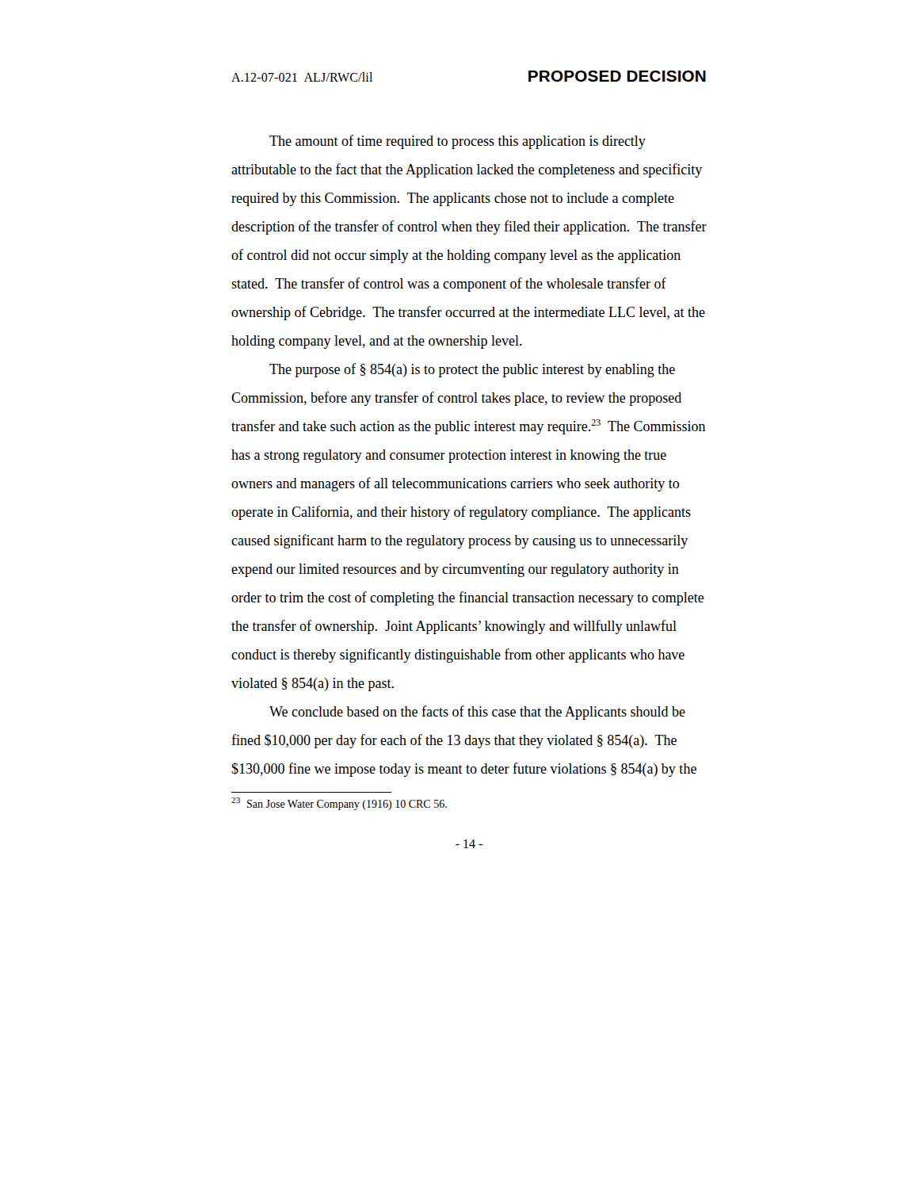A.12-07-021 ALJ/RWC/lil
PROPOSED DECISION
The amount of time required to process this application is directly attributable to the fact that the Application lacked the completeness and specificity required by this Commission. The applicants chose not to include a complete description of the transfer of control when they filed their application. The transfer of control did not occur simply at the holding company level as the application stated. The transfer of control was a component of the wholesale transfer of ownership of Cebridge. The transfer occurred at the intermediate LLC level, at the holding company level, and at the ownership level.
The purpose of § 854(a) is to protect the public interest by enabling the Commission, before any transfer of control takes place, to review the proposed transfer and take such action as the public interest may require.23 The Commission has a strong regulatory and consumer protection interest in knowing the true owners and managers of all telecommunications carriers who seek authority to operate in California, and their history of regulatory compliance. The applicants caused significant harm to the regulatory process by causing us to unnecessarily expend our limited resources and by circumventing our regulatory authority in order to trim the cost of completing the financial transaction necessary to complete the transfer of ownership. Joint Applicants’ knowingly and willfully unlawful conduct is thereby significantly distinguishable from other applicants who have violated § 854(a) in the past.
We conclude based on the facts of this case that the Applicants should be fined $10,000 per day for each of the 13 days that they violated § 854(a). The $130,000 fine we impose today is meant to deter future violations § 854(a) by the
23 San Jose Water Company (1916) 10 CRC 56.
- 14 -